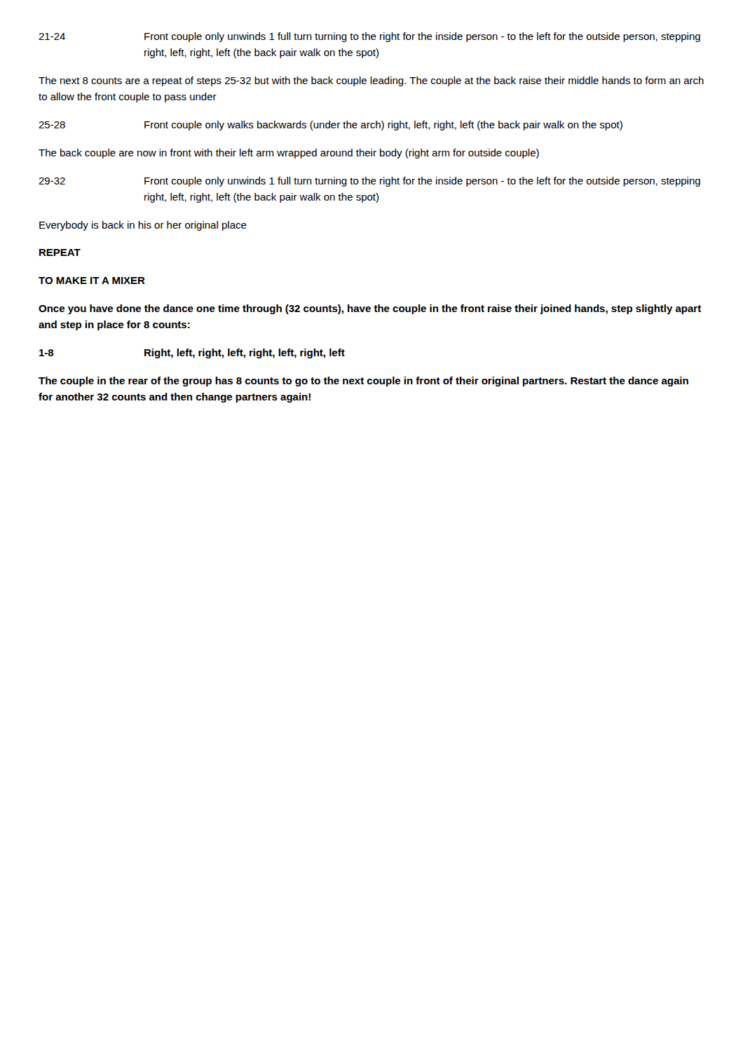| 21-24 | Front couple only unwinds 1 full turn turning to the right for the inside person - to the left for the outside person, stepping right, left, right, left (the back pair walk on the spot) |
The next 8 counts are a repeat of steps 25-32 but with the back couple leading. The couple at the back raise their middle hands to form an arch to allow the front couple to pass under
| 25-28 | Front couple only walks backwards (under the arch) right, left, right, left (the back pair walk on the spot) |
The back couple are now in front with their left arm wrapped around their body (right arm for outside couple)
| 29-32 | Front couple only unwinds 1 full turn turning to the right for the inside person - to the left for the outside person, stepping right, left, right, left (the back pair walk on the spot) |
Everybody is back in his or her original place
REPEAT
TO MAKE IT A MIXER
Once you have done the dance one time through (32 counts), have the couple in the front raise their joined hands, step slightly apart and step in place for 8 counts:
| 1-8 | Right, left, right, left, right, left, right, left |
The couple in the rear of the group has 8 counts to go to the next couple in front of their original partners. Restart the dance again for another 32 counts and then change partners again!